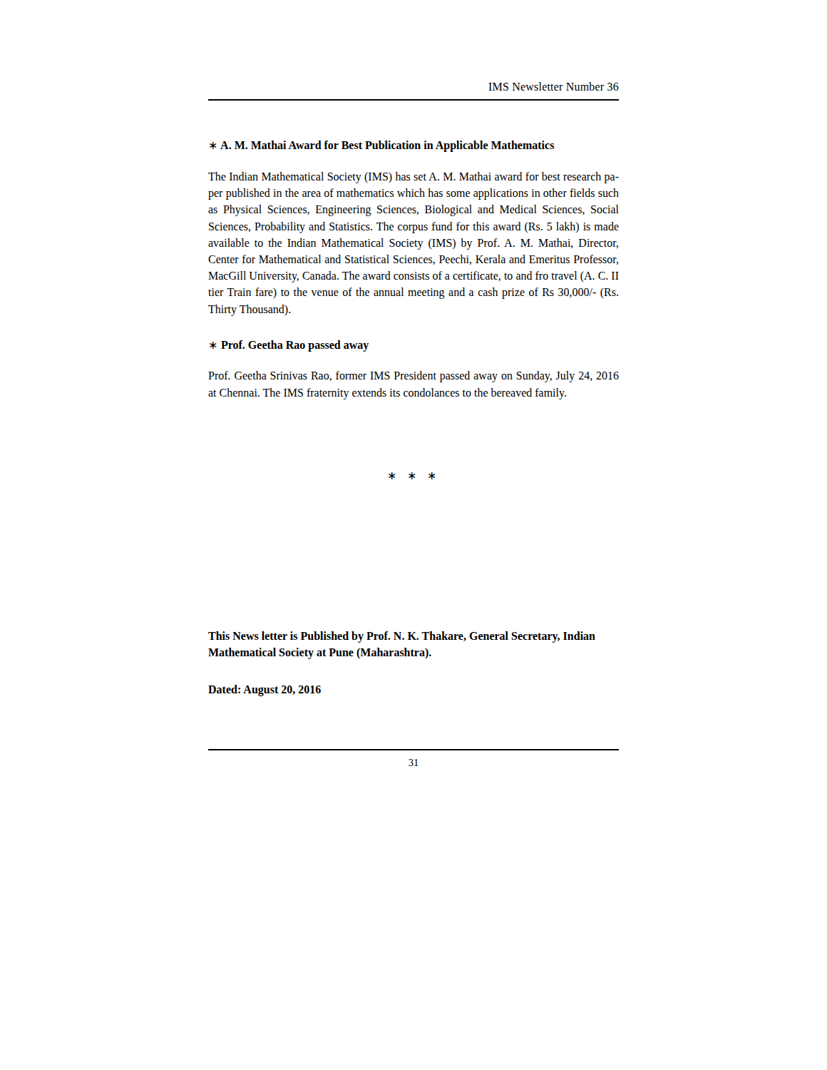IMS Newsletter Number 36
∗ A. M. Mathai Award for Best Publication in Applicable Mathematics
The Indian Mathematical Society (IMS) has set A. M. Mathai award for best research paper published in the area of mathematics which has some applications in other fields such as Physical Sciences, Engineering Sciences, Biological and Medical Sciences, Social Sciences, Probability and Statistics. The corpus fund for this award (Rs. 5 lakh) is made available to the Indian Mathematical Society (IMS) by Prof. A. M. Mathai, Director, Center for Mathematical and Statistical Sciences, Peechi, Kerala and Emeritus Professor, MacGill University, Canada. The award consists of a certificate, to and fro travel (A. C. II tier Train fare) to the venue of the annual meeting and a cash prize of Rs 30,000/- (Rs. Thirty Thousand).
∗ Prof. Geetha Rao passed away
Prof. Geetha Srinivas Rao, former IMS President passed away on Sunday, July 24, 2016 at Chennai. The IMS fraternity extends its condolances to the bereaved family.
∗ ∗ ∗
This News letter is Published by Prof. N. K. Thakare, General Secretary, Indian Mathematical Society at Pune (Maharashtra).
Dated: August 20, 2016
31